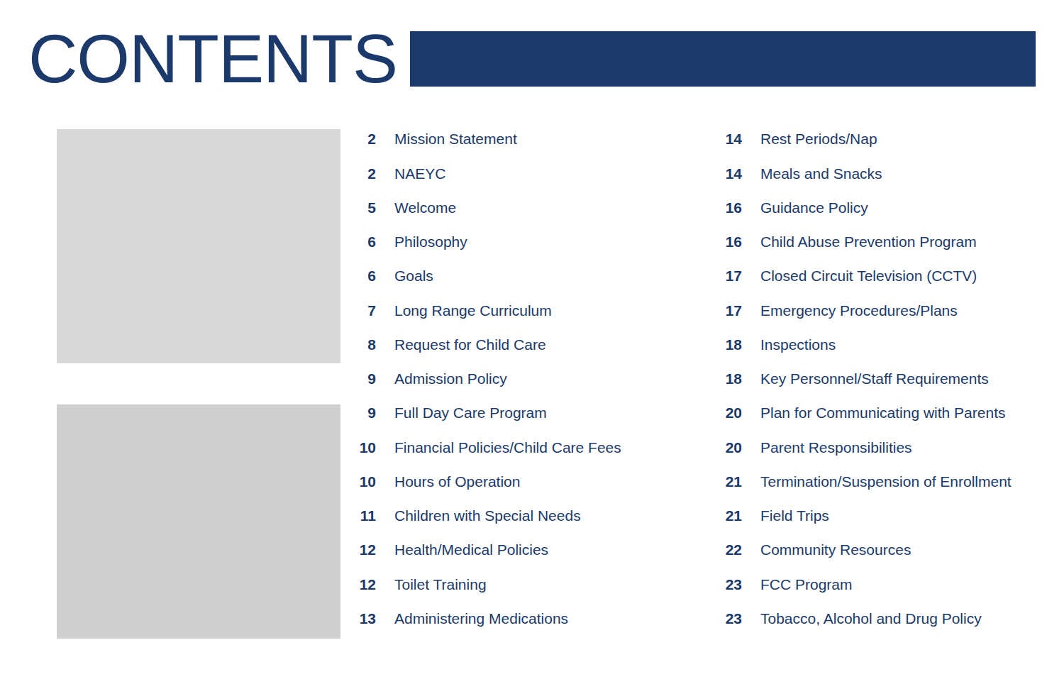CONTENTS
2 Mission Statement
2 NAEYC
5 Welcome
6 Philosophy
6 Goals
7 Long Range Curriculum
8 Request for Child Care
9 Admission Policy
9 Full Day Care Program
10 Financial Policies/Child Care Fees
10 Hours of Operation
11 Children with Special Needs
12 Health/Medical Policies
12 Toilet Training
13 Administering Medications
14 Rest Periods/Nap
14 Meals and Snacks
16 Guidance Policy
16 Child Abuse Prevention Program
17 Closed Circuit Television (CCTV)
17 Emergency Procedures/Plans
18 Inspections
18 Key Personnel/Staff Requirements
20 Plan for Communicating with Parents
20 Parent Responsibilities
21 Termination/Suspension of Enrollment
21 Field Trips
22 Community Resources
23 FCC Program
23 Tobacco, Alcohol and Drug Policy